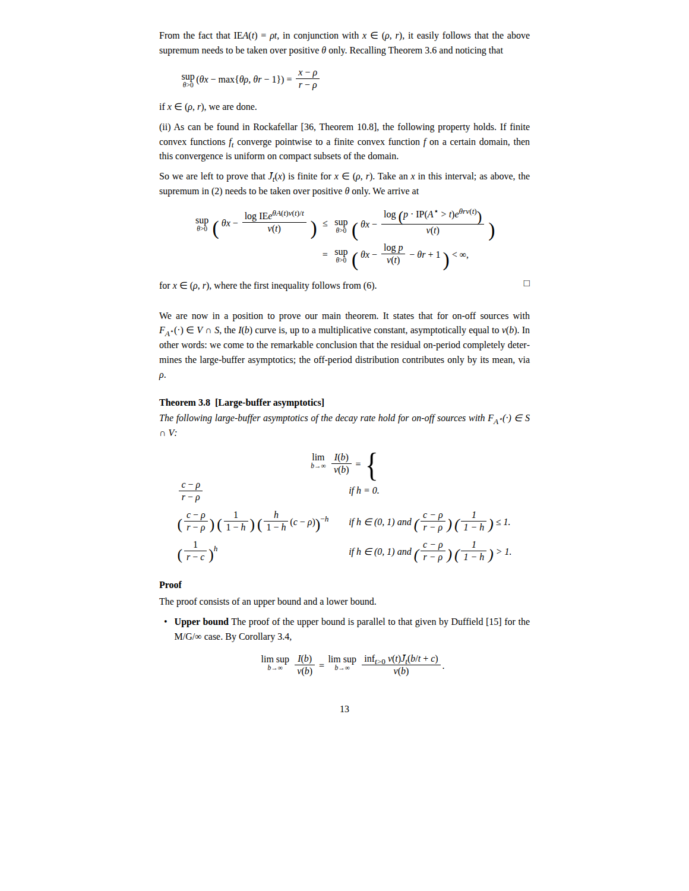From the fact that IEA(t) = ρt, in conjunction with x ∈ (ρ, r), it easily follows that the above supremum needs to be taken over positive θ only. Recalling Theorem 3.6 and noticing that
sup θ>0(θx − max{θρ, θr − 1}) = x − ρ r − ρ
if x ∈ (ρ, r), we are done.
(ii) As can be found in Rockafellar [36, Theorem 10.8], the following property holds. If finite convex functions ft converge pointwise to a finite convex function f on a certain domain, then this convergence is uniform on compact subsets of the domain.
So we are left to prove that J̄t(x) is finite for x ∈ (ρ, r). Take an x in this interval; as above, the supremum in (2) needs to be taken over positive θ only. We arrive at
| sup θ >0 ( θx − log I E e θA ( t ) v ( t )/ t v ( t ) ) | ≤ | sup θ >0 ( θx − log ( p · I P( A ⋆ > t ) e θrv ( t ) ) v ( t ) ) |
| | = | sup θ >0 ( θx − log p v ( t ) − θr + 1 ) < ∞, |
for x ∈ (ρ, r), where the first inequality follows from (6). □
We are now in a position to prove our main theorem. It states that for on-off sources with FA⋆(·) ∈ V ∩ S, the I(b) curve is, up to a multiplicative constant, asymptotically equal to v(b). In other words: we come to the remarkable conclusion that the residual on-period completely determines the large-buffer asymptotics; the off-period distribution contributes only by its mean, via ρ.
Theorem 3.8 [Large-buffer asymptotics]
The following large-buffer asymptotics of the decay rate hold for on-off sources with FA⋆(·) ∈ S ∩ V:
lim b→∞ I(b) v(b) = {
| c − ρ r − ρ | if h = 0. |
| ( c − ρ r − ρ ) ( 1 1 − h ) ( h 1 − h ( c − ρ ) ) − h | if h ∈ (0, 1) and ( c − ρ r − ρ ) ( 1 1 − h ) ≤ 1. |
| ( 1 r − c ) h | if h ∈ (0, 1) and ( c − ρ r − ρ ) ( 1 1 − h ) > 1. |
Proof
The proof consists of an upper bound and a lower bound.
Upper bound The proof of the upper bound is parallel to that given by Duffield [15] for the M/G/∞ case. By Corollary 3.4,
lim sup b→∞ I(b) v(b) = lim sup b→∞ inft>0 v(t)J̄t(b/t + c) v(b).
13